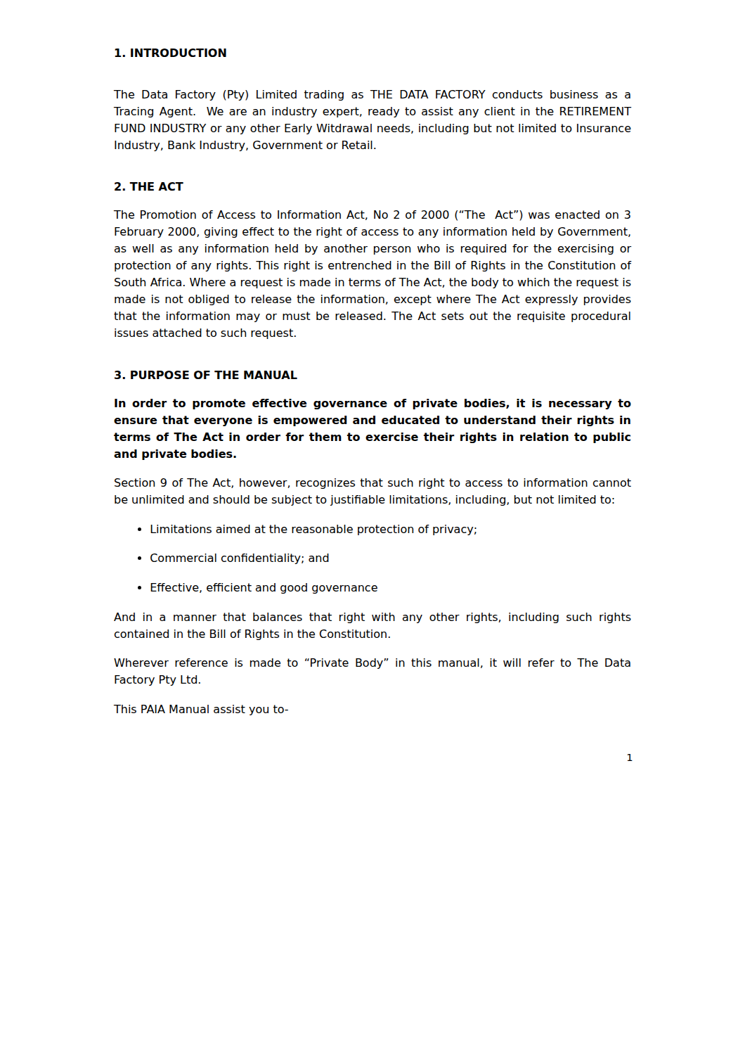1. INTRODUCTION
The Data Factory (Pty) Limited trading as THE DATA FACTORY conducts business as a Tracing Agent. We are an industry expert, ready to assist any client in the RETIREMENT FUND INDUSTRY or any other Early Witdrawal needs, including but not limited to Insurance Industry, Bank Industry, Government or Retail.
2. THE ACT
The Promotion of Access to Information Act, No 2 of 2000 (“The Act”) was enacted on 3 February 2000, giving effect to the right of access to any information held by Government, as well as any information held by another person who is required for the exercising or protection of any rights. This right is entrenched in the Bill of Rights in the Constitution of South Africa. Where a request is made in terms of The Act, the body to which the request is made is not obliged to release the information, except where The Act expressly provides that the information may or must be released. The Act sets out the requisite procedural issues attached to such request.
3. PURPOSE OF THE MANUAL
In order to promote effective governance of private bodies, it is necessary to ensure that everyone is empowered and educated to understand their rights in terms of The Act in order for them to exercise their rights in relation to public and private bodies.
Section 9 of The Act, however, recognizes that such right to access to information cannot be unlimited and should be subject to justifiable limitations, including, but not limited to:
Limitations aimed at the reasonable protection of privacy;
Commercial confidentiality; and
Effective, efficient and good governance
And in a manner that balances that right with any other rights, including such rights contained in the Bill of Rights in the Constitution.
Wherever reference is made to “Private Body” in this manual, it will refer to The Data Factory Pty Ltd.
This PAIA Manual assist you to-
1